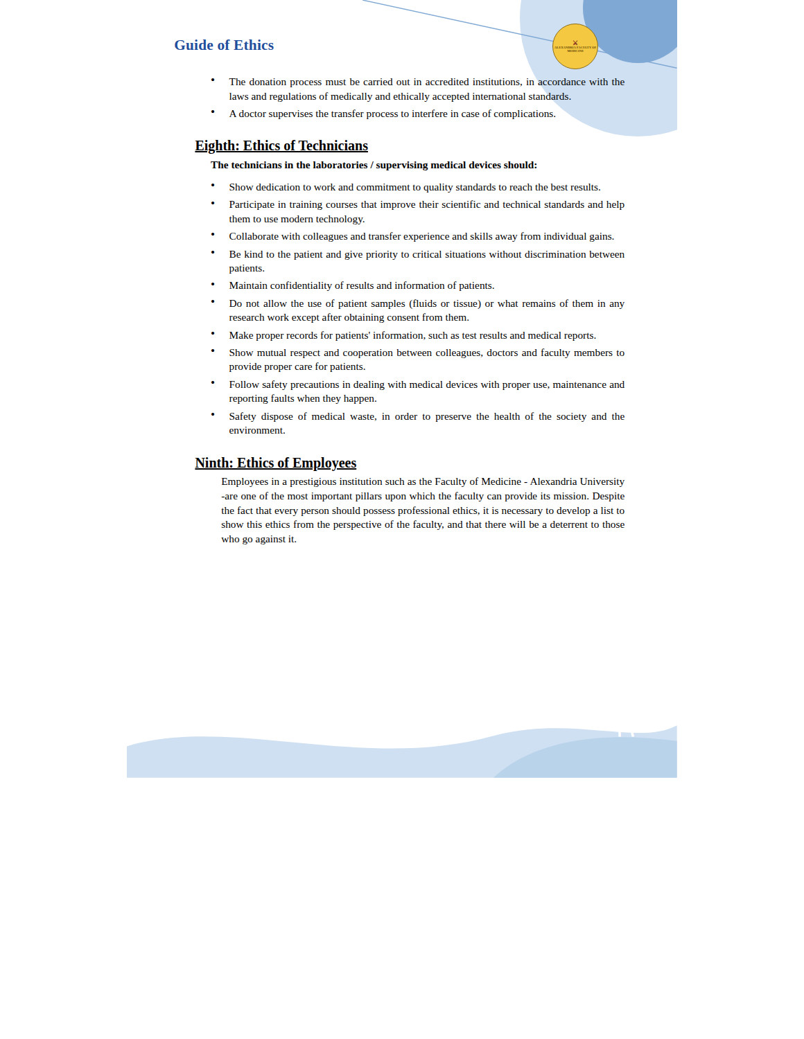⚔ ALEXANDRIA FACULTY OF MEDICINE
Guide of Ethics
The donation process must be carried out in accredited institutions, in accordance with the laws and regulations of medically and ethically accepted international standards.
A doctor supervises the transfer process to interfere in case of complications.
Eighth: Ethics of Technicians
The technicians in the laboratories / supervising medical devices should:
Show dedication to work and commitment to quality standards to reach the best results.
Participate in training courses that improve their scientific and technical standards and help them to use modern technology.
Collaborate with colleagues and transfer experience and skills away from individual gains.
Be kind to the patient and give priority to critical situations without discrimination between patients.
Maintain confidentiality of results and information of patients.
Do not allow the use of patient samples (fluids or tissue) or what remains of them in any research work except after obtaining consent from them.
Make proper records for patients' information, such as test results and medical reports.
Show mutual respect and cooperation between colleagues, doctors and faculty members to provide proper care for patients.
Follow safety precautions in dealing with medical devices with proper use, maintenance and reporting faults when they happen.
Safety dispose of medical waste, in order to preserve the health of the society and the environment.
Ninth: Ethics of Employees
Employees in a prestigious institution such as the Faculty of Medicine - Alexandria University -are one of the most important pillars upon which the faculty can provide its mission. Despite the fact that every person should possess professional ethics, it is necessary to develop a list to show this ethics from the perspective of the faculty, and that there will be a deterrent to those who go against it.
١٩